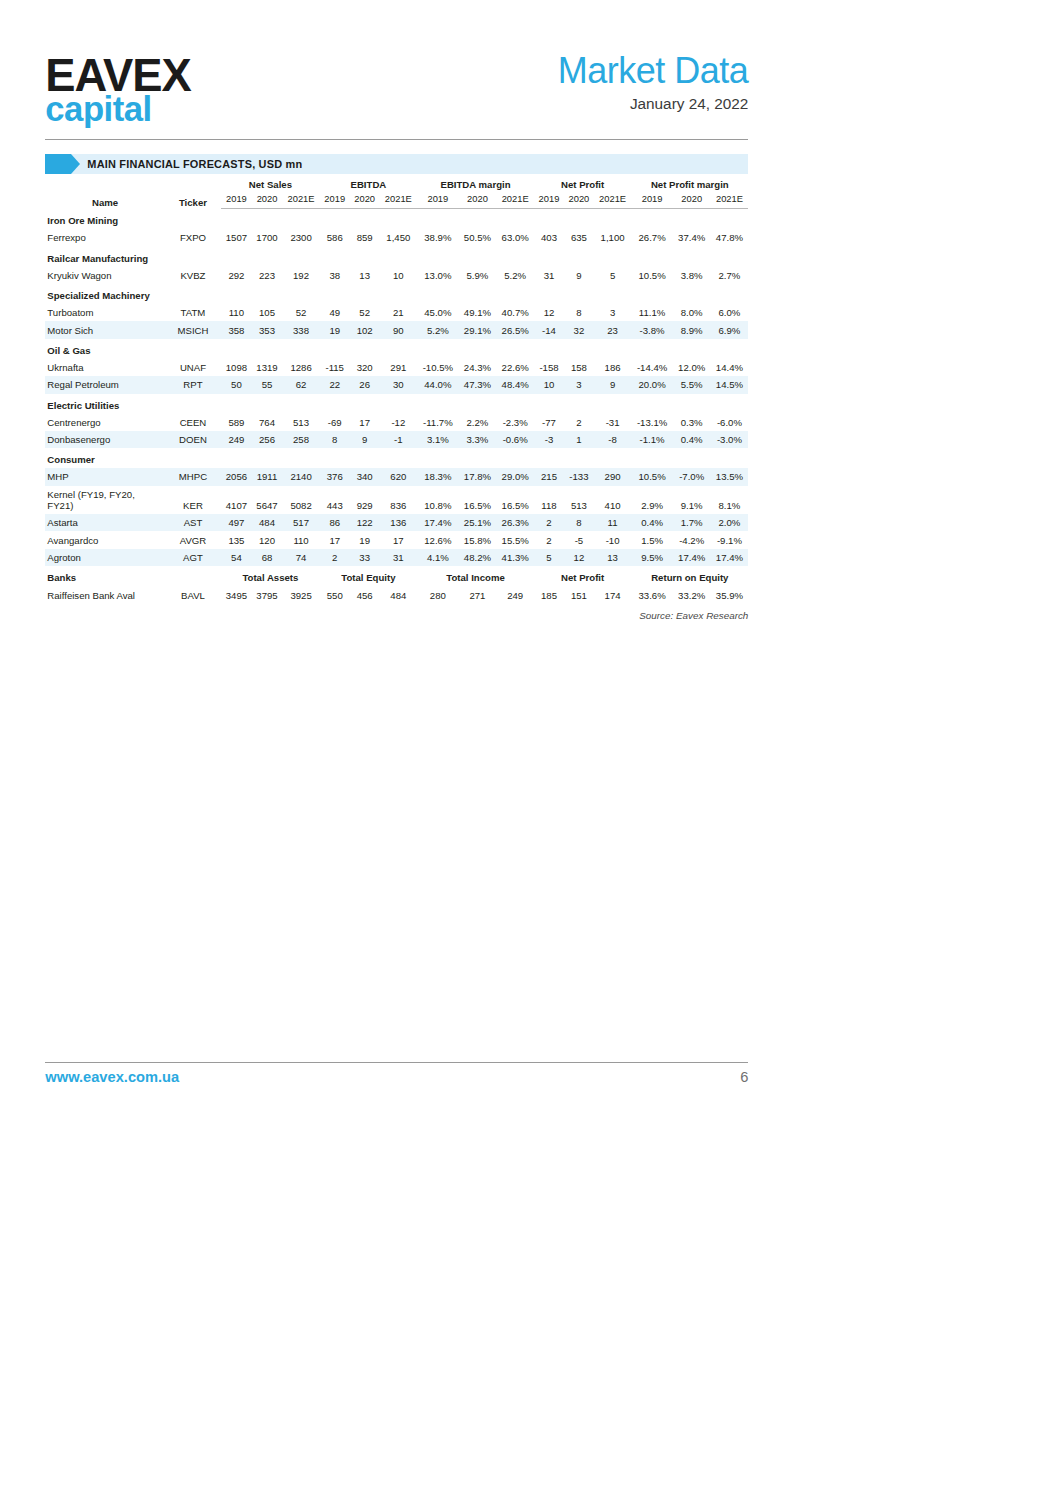EAVEX
capital
Market Data
January 24, 2022
MAIN FINANCIAL FORECASTS, USD mn
| Name | Ticker | Net Sales | EBITDA | EBITDA margin | Net Profit | Net Profit margin |
| --- | --- | --- | --- | --- | --- | --- |
| 2019 | 2020 | 2021E | 2019 | 2020 | 2021E | 2019 | 2020 | 2021E | 2019 | 2020 | 2021E | 2019 | 2020 | 2021E |
| Iron Ore Mining |
| Ferrexpo | FXPO | 1507 | 1700 | 2300 | 586 | 859 | 1,450 | 38.9% | 50.5% | 63.0% | 403 | 635 | 1,100 | 26.7% | 37.4% | 47.8% |
| Railcar Manufacturing |
| Kryukiv Wagon | KVBZ | 292 | 223 | 192 | 38 | 13 | 10 | 13.0% | 5.9% | 5.2% | 31 | 9 | 5 | 10.5% | 3.8% | 2.7% |
| Specialized Machinery |
| Turboatom | TATM | 110 | 105 | 52 | 49 | 52 | 21 | 45.0% | 49.1% | 40.7% | 12 | 8 | 3 | 11.1% | 8.0% | 6.0% |
| Motor Sich | MSICH | 358 | 353 | 338 | 19 | 102 | 90 | 5.2% | 29.1% | 26.5% | -14 | 32 | 23 | -3.8% | 8.9% | 6.9% |
| Oil & Gas |
| Ukrnafta | UNAF | 1098 | 1319 | 1286 | -115 | 320 | 291 | -10.5% | 24.3% | 22.6% | -158 | 158 | 186 | -14.4% | 12.0% | 14.4% |
| Regal Petroleum | RPT | 50 | 55 | 62 | 22 | 26 | 30 | 44.0% | 47.3% | 48.4% | 10 | 3 | 9 | 20.0% | 5.5% | 14.5% |
| Electric Utilities |
| Centrenergo | CEEN | 589 | 764 | 513 | -69 | 17 | -12 | -11.7% | 2.2% | -2.3% | -77 | 2 | -31 | -13.1% | 0.3% | -6.0% |
| Donbasenergo | DOEN | 249 | 256 | 258 | 8 | 9 | -1 | 3.1% | 3.3% | -0.6% | -3 | 1 | -8 | -1.1% | 0.4% | -3.0% |
| Consumer |
| MHP | MHPC | 2056 | 1911 | 2140 | 376 | 340 | 620 | 18.3% | 17.8% | 29.0% | 215 | -133 | 290 | 10.5% | -7.0% | 13.5% |
| Kernel (FY19, FY20, FY21) | KER | 4107 | 5647 | 5082 | 443 | 929 | 836 | 10.8% | 16.5% | 16.5% | 118 | 513 | 410 | 2.9% | 9.1% | 8.1% |
| Astarta | AST | 497 | 484 | 517 | 86 | 122 | 136 | 17.4% | 25.1% | 26.3% | 2 | 8 | 11 | 0.4% | 1.7% | 2.0% |
| Avangardco | AVGR | 135 | 120 | 110 | 17 | 19 | 17 | 12.6% | 15.8% | 15.5% | 2 | -5 | -10 | 1.5% | -4.2% | -9.1% |
| Agroton | AGT | 54 | 68 | 74 | 2 | 33 | 31 | 4.1% | 48.2% | 41.3% | 5 | 12 | 13 | 9.5% | 17.4% | 17.4% |
| Banks | | Total Assets | Total Equity | Total Income | Net Profit | Return on Equity |
| Raiffeisen Bank Aval | BAVL | 3495 | 3795 | 3925 | 550 | 456 | 484 | 280 | 271 | 249 | 185 | 151 | 174 | 33.6% | 33.2% | 35.9% |
Source: Eavex Research
www.eavex.com.ua 6